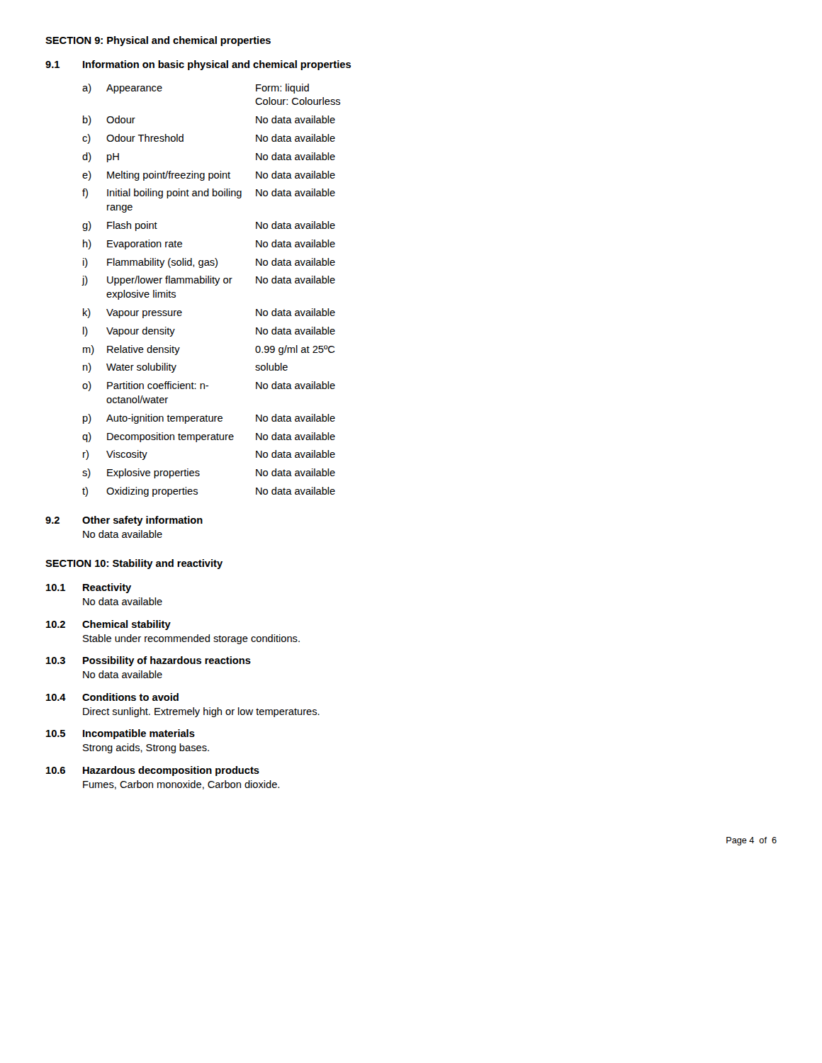SECTION 9: Physical and chemical properties
9.1
Information on basic physical and chemical properties
| a) | Appearance | Form: liquid Colour: Colourless |
| b) | Odour | No data available |
| c) | Odour Threshold | No data available |
| d) | pH | No data available |
| e) | Melting point/freezing point | No data available |
| f) | Initial boiling point and boiling range | No data available |
| g) | Flash point | No data available |
| h) | Evaporation rate | No data available |
| i) | Flammability (solid, gas) | No data available |
| j) | Upper/lower flammability or explosive limits | No data available |
| k) | Vapour pressure | No data available |
| l) | Vapour density | No data available |
| m) | Relative density | 0.99 g/ml at 25ºC |
| n) | Water solubility | soluble |
| o) | Partition coefficient: n-octanol/water | No data available |
| p) | Auto-ignition temperature | No data available |
| q) | Decomposition temperature | No data available |
| r) | Viscosity | No data available |
| s) | Explosive properties | No data available |
| t) | Oxidizing properties | No data available |
9.2
Other safety information
No data available
SECTION 10: Stability and reactivity
10.1
Reactivity
No data available
10.2
Chemical stability
Stable under recommended storage conditions.
10.3
Possibility of hazardous reactions
No data available
10.4
Conditions to avoid
Direct sunlight. Extremely high or low temperatures.
10.5
Incompatible materials
Strong acids, Strong bases.
10.6
Hazardous decomposition products
Fumes, Carbon monoxide, Carbon dioxide.
Page 4 of 6